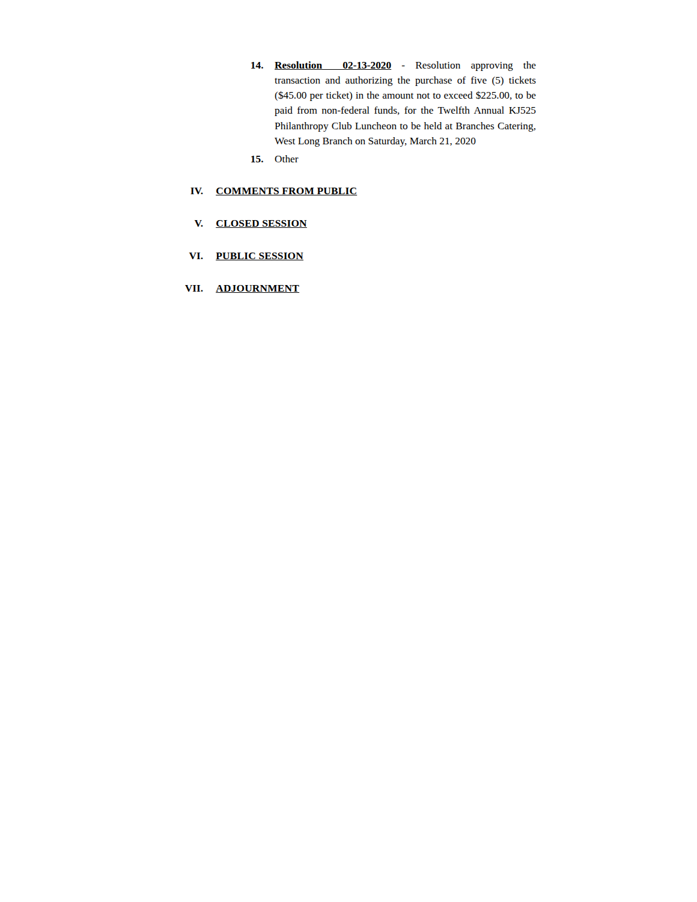14. Resolution 02-13-2020 - Resolution approving the transaction and authorizing the purchase of five (5) tickets ($45.00 per ticket) in the amount not to exceed $225.00, to be paid from non-federal funds, for the Twelfth Annual KJ525 Philanthropy Club Luncheon to be held at Branches Catering, West Long Branch on Saturday, March 21, 2020
15. Other
IV. COMMENTS FROM PUBLIC
V. CLOSED SESSION
VI. PUBLIC SESSION
VII. ADJOURNMENT